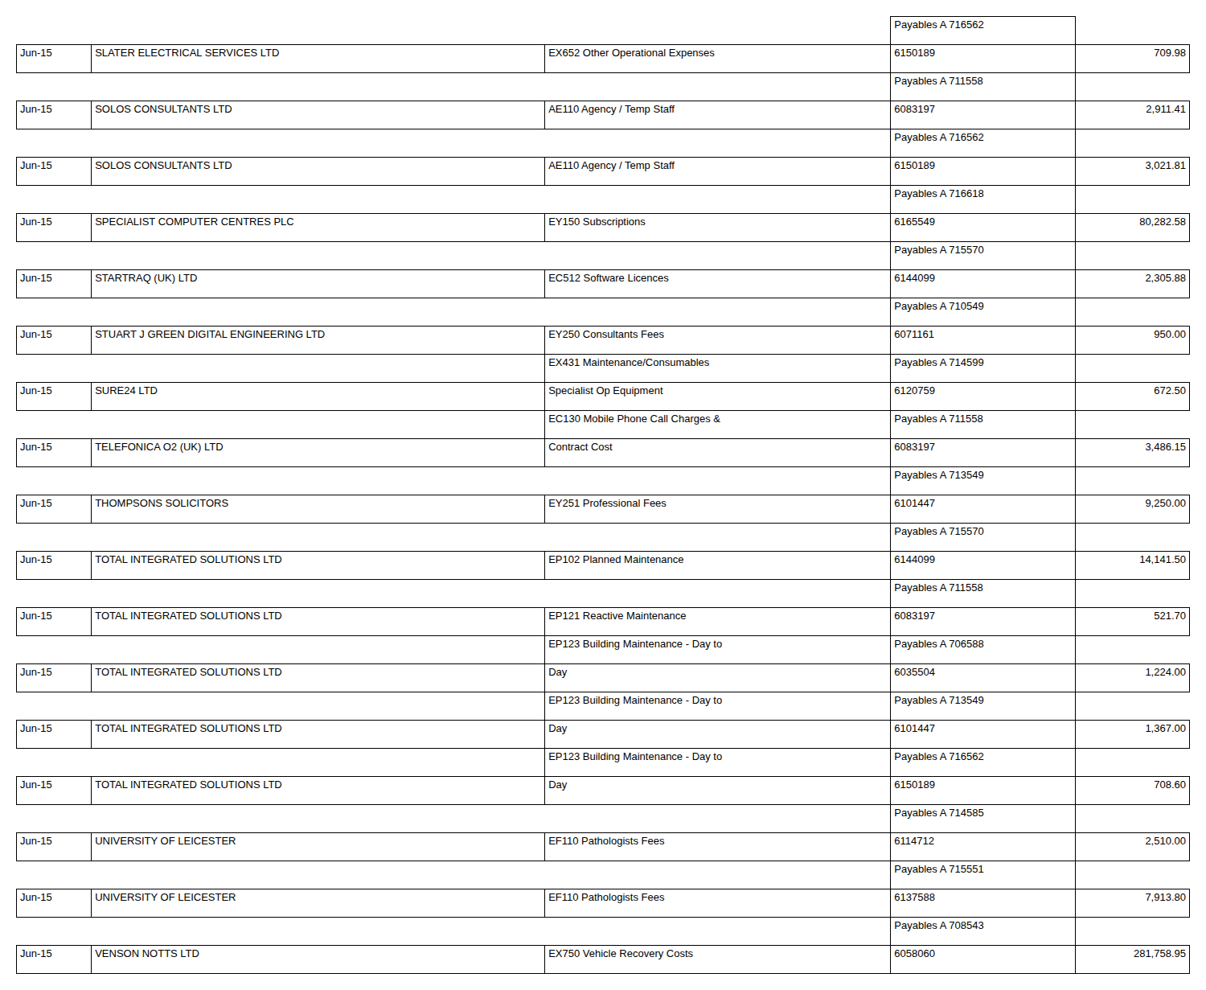| | | | Payables A 716562 | |
| Jun-15 | SLATER ELECTRICAL SERVICES LTD | EX652 Other Operational Expenses | 6150189 | 709.98 |
| | | | Payables A 711558 | |
| Jun-15 | SOLOS CONSULTANTS LTD | AE110 Agency / Temp Staff | 6083197 | 2,911.41 |
| | | | Payables A 716562 | |
| Jun-15 | SOLOS CONSULTANTS LTD | AE110 Agency / Temp Staff | 6150189 | 3,021.81 |
| | | | Payables A 716618 | |
| Jun-15 | SPECIALIST COMPUTER CENTRES PLC | EY150 Subscriptions | 6165549 | 80,282.58 |
| | | | Payables A 715570 | |
| Jun-15 | STARTRAQ (UK) LTD | EC512 Software Licences | 6144099 | 2,305.88 |
| | | | Payables A 710549 | |
| Jun-15 | STUART J GREEN DIGITAL ENGINEERING LTD | EY250 Consultants Fees | 6071161 | 950.00 |
| | | EX431 Maintenance/Consumables | Payables A 714599 | |
| Jun-15 | SURE24 LTD | Specialist Op Equipment | 6120759 | 672.50 |
| | | EC130 Mobile Phone Call Charges & | Payables A 711558 | |
| Jun-15 | TELEFONICA O2 (UK) LTD | Contract Cost | 6083197 | 3,486.15 |
| | | | Payables A 713549 | |
| Jun-15 | THOMPSONS SOLICITORS | EY251 Professional Fees | 6101447 | 9,250.00 |
| | | | Payables A 715570 | |
| Jun-15 | TOTAL INTEGRATED SOLUTIONS LTD | EP102 Planned Maintenance | 6144099 | 14,141.50 |
| | | | Payables A 711558 | |
| Jun-15 | TOTAL INTEGRATED SOLUTIONS LTD | EP121 Reactive Maintenance | 6083197 | 521.70 |
| | | EP123 Building Maintenance - Day to | Payables A 706588 | |
| Jun-15 | TOTAL INTEGRATED SOLUTIONS LTD | Day | 6035504 | 1,224.00 |
| | | EP123 Building Maintenance - Day to | Payables A 713549 | |
| Jun-15 | TOTAL INTEGRATED SOLUTIONS LTD | Day | 6101447 | 1,367.00 |
| | | EP123 Building Maintenance - Day to | Payables A 716562 | |
| Jun-15 | TOTAL INTEGRATED SOLUTIONS LTD | Day | 6150189 | 708.60 |
| | | | Payables A 714585 | |
| Jun-15 | UNIVERSITY OF LEICESTER | EF110 Pathologists Fees | 6114712 | 2,510.00 |
| | | | Payables A 715551 | |
| Jun-15 | UNIVERSITY OF LEICESTER | EF110 Pathologists Fees | 6137588 | 7,913.80 |
| | | | Payables A 708543 | |
| Jun-15 | VENSON NOTTS LTD | EX750 Vehicle Recovery Costs | 6058060 | 281,758.95 |